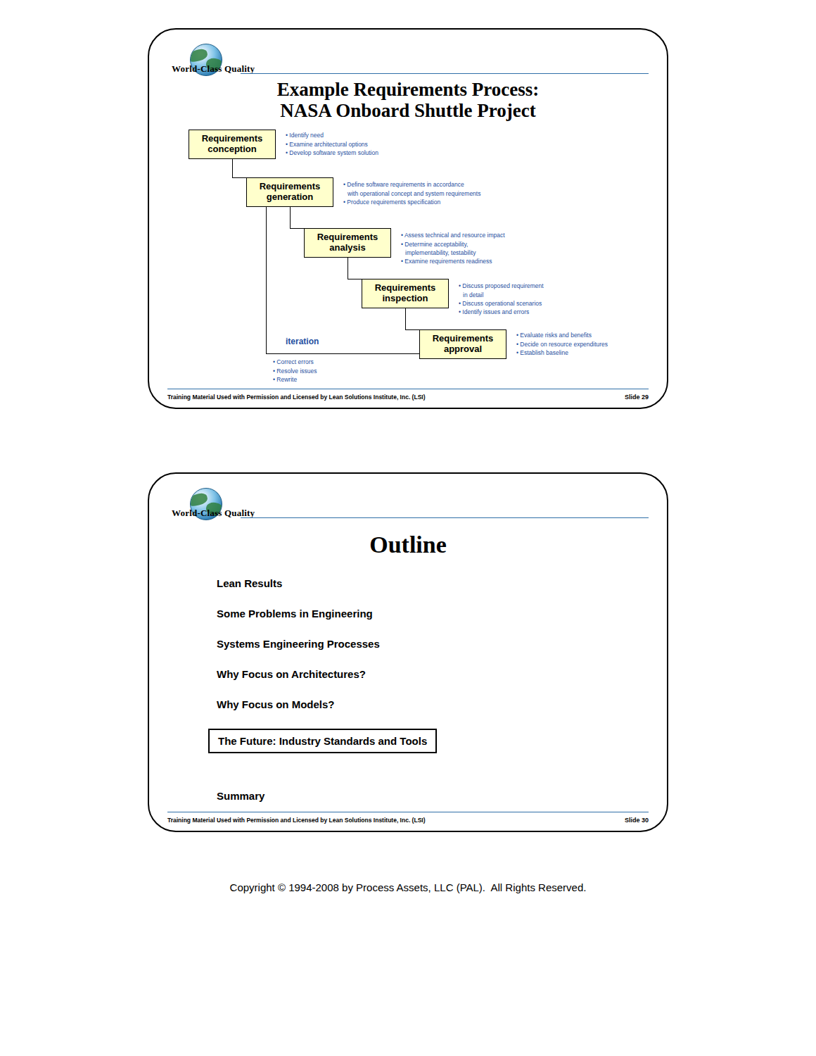World-Class Quality
Example Requirements Process:
NASA Onboard Shuttle Project
Requirements
conception
Requirements
generation
Requirements
analysis
Requirements
inspection
Requirements
approval
Identify need
Examine architectural options
Develop software system solution
Define software requirements in accordance
with operational concept and system requirements
Produce requirements specification
Assess technical and resource impact
Determine acceptability,
implementability, testability
Examine requirements readiness
Discuss proposed requirement
in detail
Discuss operational scenarios
Identify issues and errors
Evaluate risks and benefits
Decide on resource expenditures
Establish baseline
Correct errors
Resolve issues
Rewrite
iteration
Training Material Used with Permission and Licensed by Lean Solutions Institute, Inc. (LSI) Slide 29
World-Class Quality
Outline
Lean Results
Some Problems in Engineering
Systems Engineering Processes
Why Focus on Architectures?
Why Focus on Models?
The Future: Industry Standards and Tools
Summary
Training Material Used with Permission and Licensed by Lean Solutions Institute, Inc. (LSI) Slide 30
Copyright © 1994-2008 by Process Assets, LLC (PAL). All Rights Reserved.